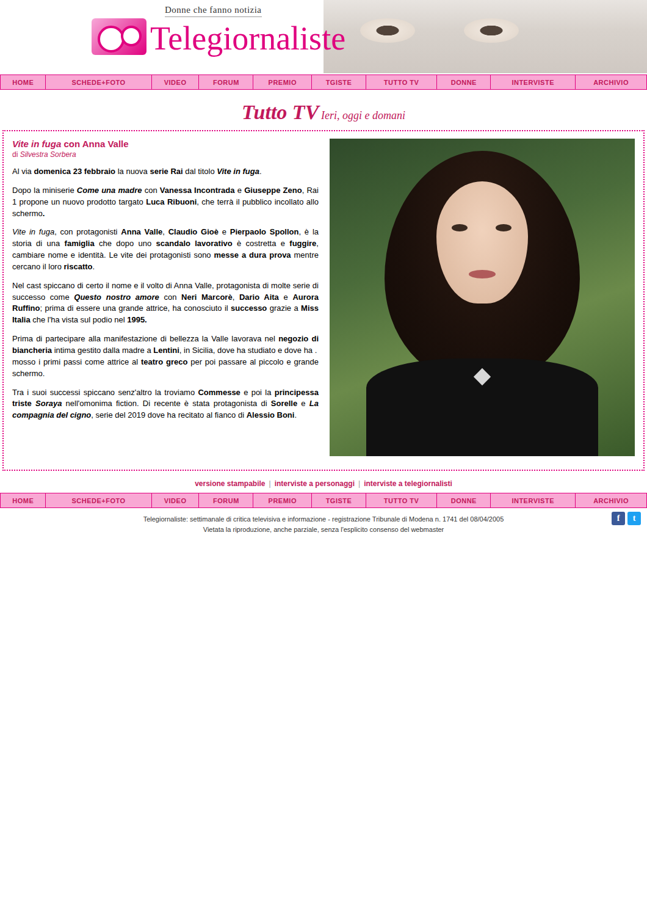Donne che fanno notizia
Telegiornaliste
| HOME | SCHEDE+FOTO | VIDEO | FORUM | PREMIO | TGISTE | TUTTO TV | DONNE | INTERVISTE | ARCHIVIO |
Tutto TV Ieri, oggi e domani
Vite in fuga con Anna Valle
di Silvestra Sorbera
Al via domenica 23 febbraio la nuova serie Rai dal titolo Vite in fuga.
Dopo la miniserie Come una madre con Vanessa Incontrada e Giuseppe Zeno, Rai 1 propone un nuovo prodotto targato Luca Ribuoni, che terrà il pubblico incollato allo schermo.
Vite in fuga, con protagonisti Anna Valle, Claudio Gioè e Pierpaolo Spollon, è la storia di una famiglia che dopo uno scandalo lavorativo è costretta e fuggire, cambiare nome e identità. Le vite dei protagonisti sono messe a dura prova mentre cercano il loro riscatto.
Nel cast spiccano di certo il nome e il volto di Anna Valle, protagonista di molte serie di successo come Questo nostro amore con Neri Marcorè, Dario Aita e Aurora Ruffino; prima di essere una grande attrice, ha conosciuto il successo grazie a Miss Italia che l'ha vista sul podio nel 1995.
Prima di partecipare alla manifestazione di bellezza la Valle lavorava nel negozio di biancheria intima gestito dalla madre a Lentini, in Sicilia, dove ha studiato e dove ha .
mosso i primi passi come attrice al teatro greco per poi passare al piccolo e grande schermo.
Tra i suoi successi spiccano senz'altro la troviamo Commesse e poi la principessa triste Soraya nell'omonima fiction. Di recente è stata protagonista di Sorelle e La compagnia del cigno, serie del 2019 dove ha recitato al fianco di Alessio Boni.
versione stampabile|interviste a personaggi|interviste a telegiornalisti
| HOME | SCHEDE+FOTO | VIDEO | FORUM | PREMIO | TGISTE | TUTTO TV | DONNE | INTERVISTE | ARCHIVIO |
ft
Telegiornaliste: settimanale di critica televisiva e informazione - registrazione Tribunale di Modena n. 1741 del 08/04/2005
Vietata la riproduzione, anche parziale, senza l'esplicito consenso del webmaster